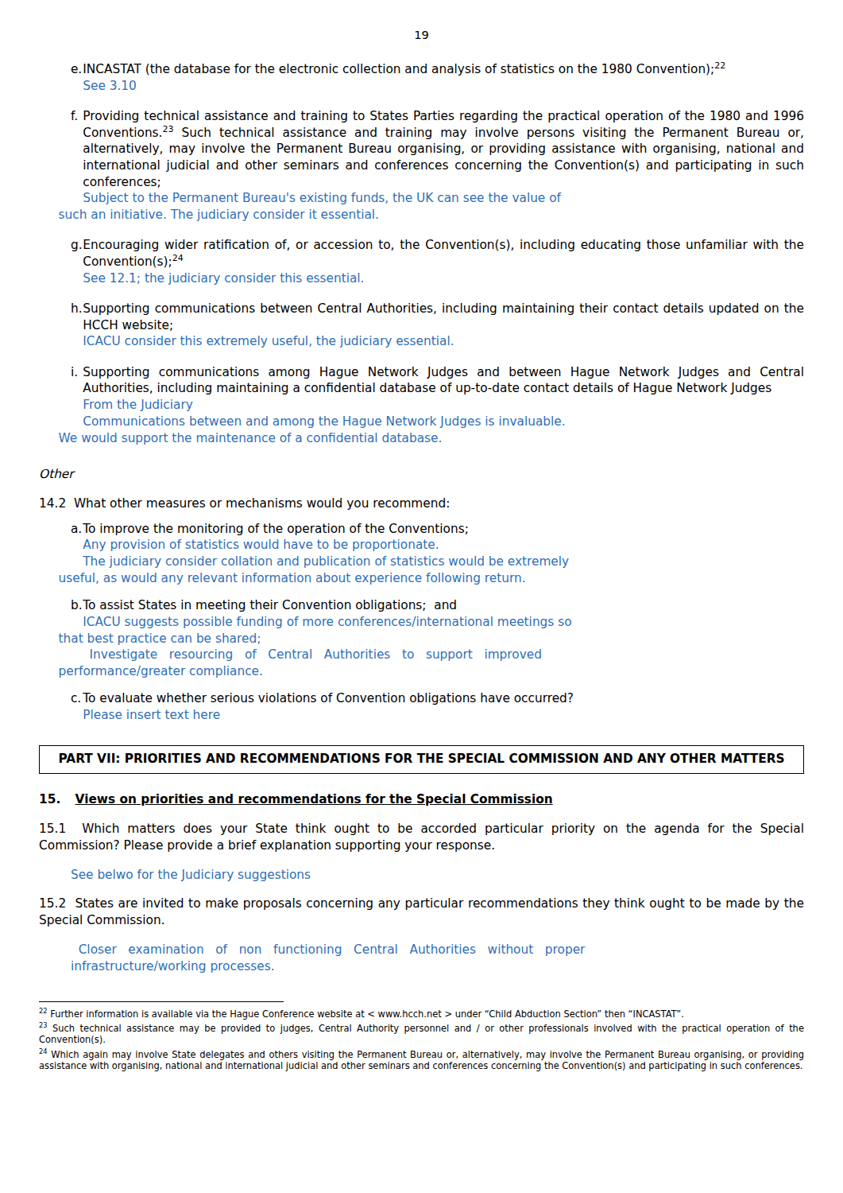19
e.
INCASTAT (the database for the electronic collection and analysis of statistics on the 1980 Convention);22
See 3.10
f.
Providing technical assistance and training to States Parties regarding the practical operation of the 1980 and 1996 Conventions.23 Such technical assistance and training may involve persons visiting the Permanent Bureau or, alternatively, may involve the Permanent Bureau organising, or providing assistance with organising, national and international judicial and other seminars and conferences concerning the Convention(s) and participating in such conferences;
Subject to the Permanent Bureau's existing funds, the UK can see the value of such an initiative. The judiciary consider it essential.
g.
Encouraging wider ratification of, or accession to, the Convention(s), including educating those unfamiliar with the Convention(s);24
See 12.1; the judiciary consider this essential.
h.
Supporting communications between Central Authorities, including maintaining their contact details updated on the HCCH website;
ICACU consider this extremely useful, the judiciary essential.
i.
Supporting communications among Hague Network Judges and between Hague Network Judges and Central Authorities, including maintaining a confidential database of up-to-date contact details of Hague Network Judges
From the Judiciary
Communications between and among the Hague Network Judges is invaluable. We would support the maintenance of a confidential database.
Other
14.2 What other measures or mechanisms would you recommend:
a.
To improve the monitoring of the operation of the Conventions;
Any provision of statistics would have to be proportionate.
The judiciary consider collation and publication of statistics would be extremely useful, as would any relevant information about experience following return.
b.
To assist States in meeting their Convention obligations; and
ICACU suggests possible funding of more conferences/international meetings so that best practice can be shared; Investigate resourcing of Central Authorities to support improved performance/greater compliance.
c.
To evaluate whether serious violations of Convention obligations have occurred?
Please insert text here
PART VII: PRIORITIES AND RECOMMENDATIONS FOR THE SPECIAL COMMISSION AND ANY OTHER MATTERS
15. Views on priorities and recommendations for the Special Commission
15.1 Which matters does your State think ought to be accorded particular priority on the agenda for the Special Commission? Please provide a brief explanation supporting your response.
See belwo for the Judiciary suggestions
15.2 States are invited to make proposals concerning any particular recommendations they think ought to be made by the Special Commission.
Closer examination of non functioning Central Authorities without proper
infrastructure/working processes.
22 Further information is available via the Hague Conference website at < www.hcch.net > under “Child Abduction Section” then “INCASTAT”.
23 Such technical assistance may be provided to judges, Central Authority personnel and / or other professionals involved with the practical operation of the Convention(s).
24 Which again may involve State delegates and others visiting the Permanent Bureau or, alternatively, may involve the Permanent Bureau organising, or providing assistance with organising, national and international judicial and other seminars and conferences concerning the Convention(s) and participating in such conferences.